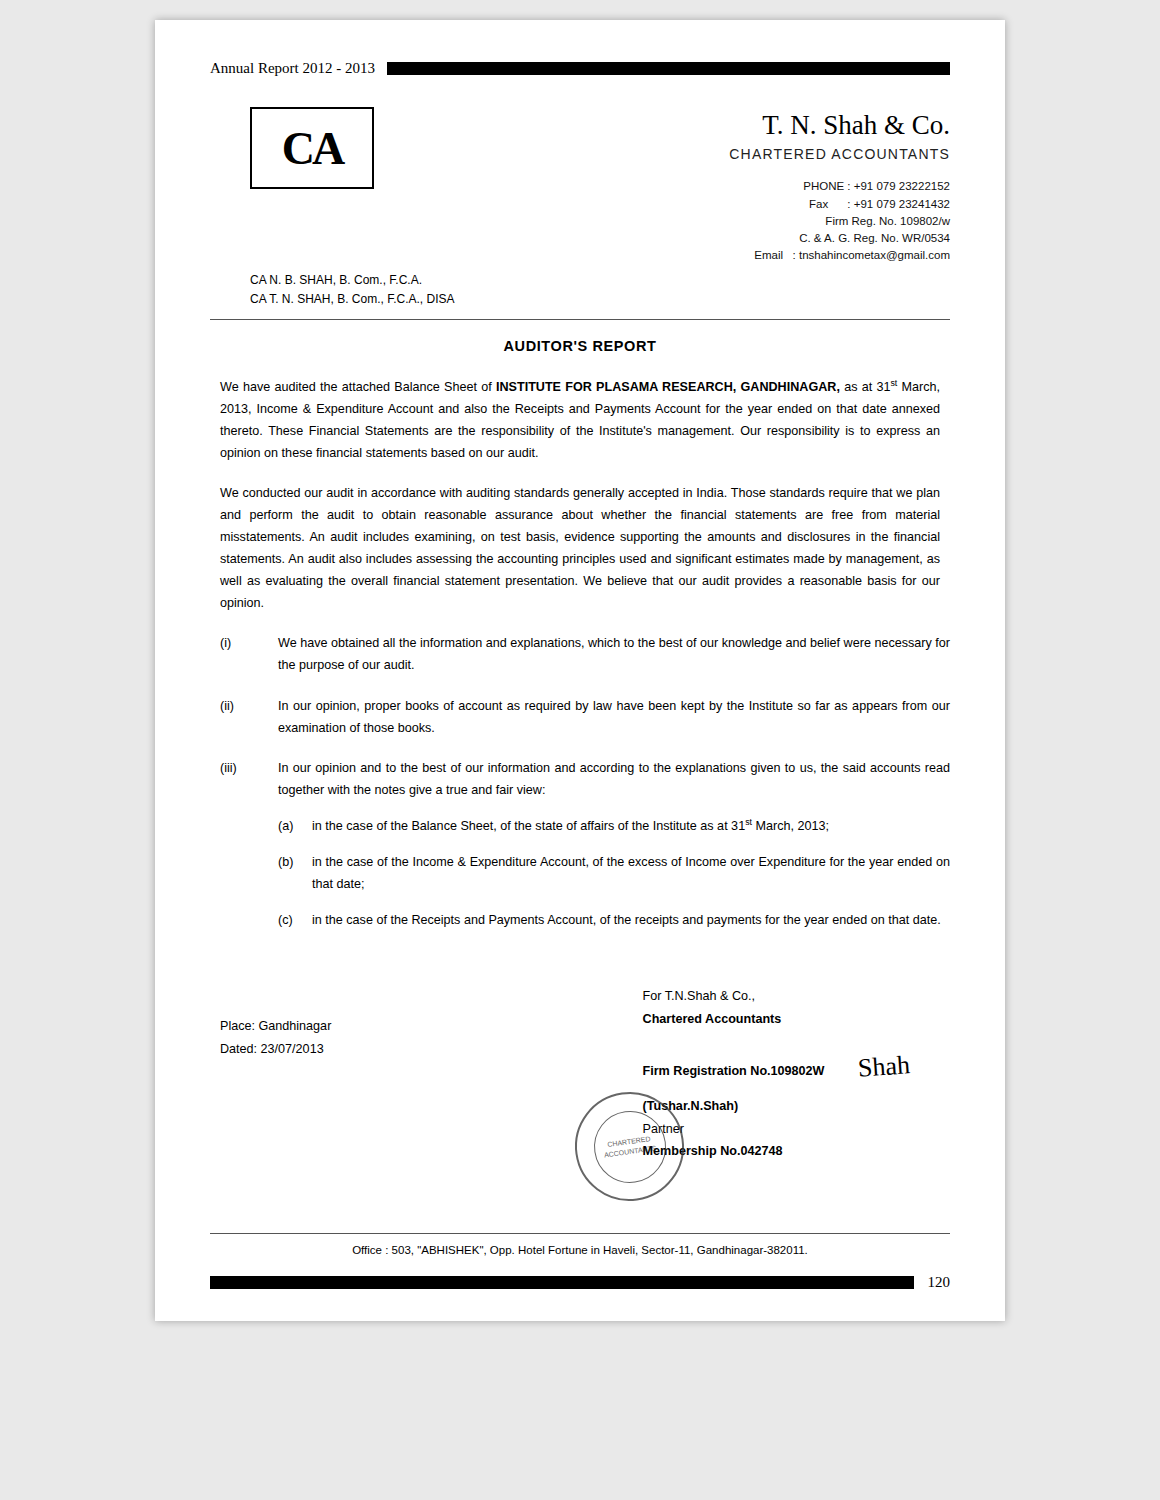Annual Report 2012 - 2013
CA
T. N. Shah & Co.
CHARTERED ACCOUNTANTS
PHONE : +91 079 23222152
Fax : +91 079 23241432
Firm Reg. No. 109802/w
C. & A. G. Reg. No. WR/0534
Email : tnshahincometax@gmail.com
CA N. B. SHAH, B. Com., F.C.A.
CA T. N. SHAH, B. Com., F.C.A., DISA
AUDITOR'S REPORT
We have audited the attached Balance Sheet of INSTITUTE FOR PLASAMA RESEARCH, GANDHINAGAR, as at 31st March, 2013, Income & Expenditure Account and also the Receipts and Payments Account for the year ended on that date annexed thereto. These Financial Statements are the responsibility of the Institute's management. Our responsibility is to express an opinion on these financial statements based on our audit.
We conducted our audit in accordance with auditing standards generally accepted in India. Those standards require that we plan and perform the audit to obtain reasonable assurance about whether the financial statements are free from material misstatements. An audit includes examining, on test basis, evidence supporting the amounts and disclosures in the financial statements. An audit also includes assessing the accounting principles used and significant estimates made by management, as well as evaluating the overall financial statement presentation. We believe that our audit provides a reasonable basis for our opinion.
(i) We have obtained all the information and explanations, which to the best of our knowledge and belief were necessary for the purpose of our audit.
(ii) In our opinion, proper books of account as required by law have been kept by the Institute so far as appears from our examination of those books.
(iii) In our opinion and to the best of our information and according to the explanations given to us, the said accounts read together with the notes give a true and fair view:
(a) in the case of the Balance Sheet, of the state of affairs of the Institute as at 31st March, 2013;
(b) in the case of the Income & Expenditure Account, of the excess of Income over Expenditure for the year ended on that date;
(c) in the case of the Receipts and Payments Account, of the receipts and payments for the year ended on that date.
Place: Gandhinagar
Dated: 23/07/2013
For T.N.Shah & Co.,
Chartered Accountants
Firm Registration No.109802W
Shah
(Tushar.N.Shah)
Partner
Membership No.042748
CHARTERED
ACCOUNTANTS
Office : 503, "ABHISHEK", Opp. Hotel Fortune in Haveli, Sector-11, Gandhinagar-382011.
120